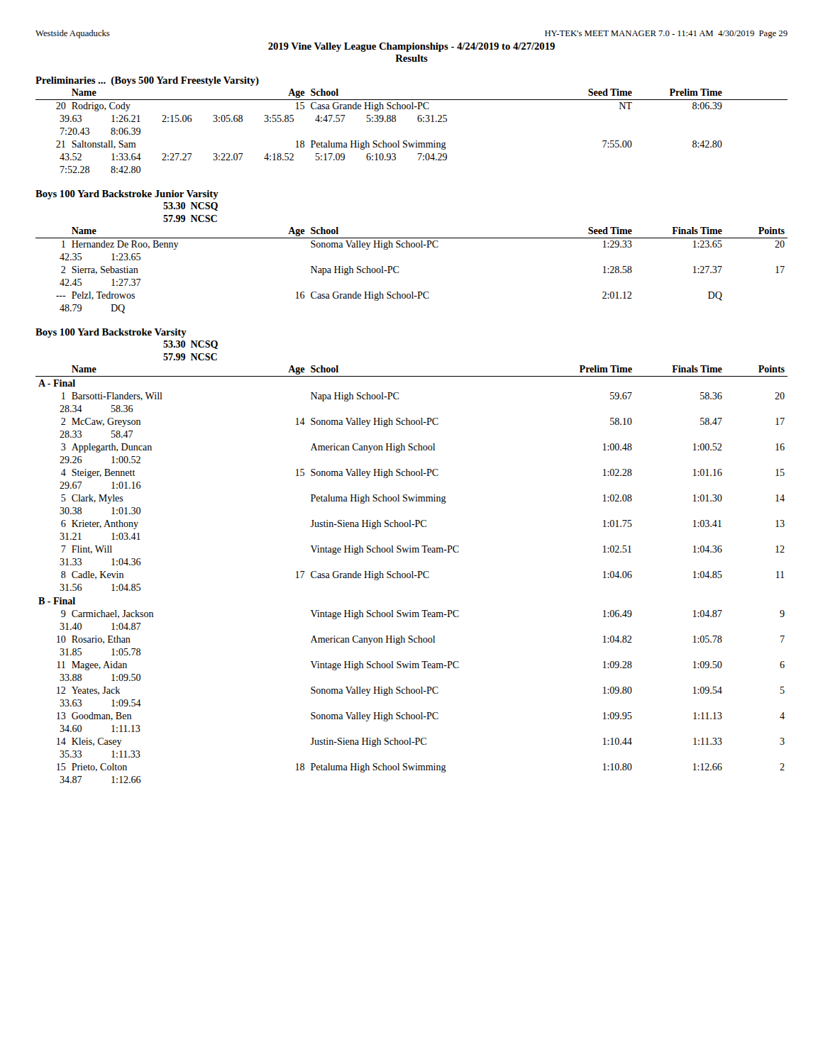Westside Aquaducks
HY-TEK's MEET MANAGER 7.0 - 11:41 AM 4/30/2019 Page 29
2019 Vine Valley League Championships - 4/24/2019 to 4/27/2019
Results
Preliminaries ... (Boys 500 Yard Freestyle Varsity)
| | Name | Age | School | Seed Time | Prelim Time | |
| --- | --- | --- | --- | --- | --- | --- |
| 20 | Rodrigo, Cody | 15 | Casa Grande High School-PC | NT | 8:06.39 | |
| 39.63 1:26.21 2:15.06 3:05.68 3:55.85 4:47.57 5:39.88 6:31.25 |
| 7:20.43 8:06.39 |
| 21 | Saltonstall, Sam | 18 | Petaluma High School Swimming | 7:55.00 | 8:42.80 | |
| 43.52 1:33.64 2:27.27 3:22.07 4:18.52 5:17.09 6:10.93 7:04.29 |
| 7:52.28 8:42.80 |
Boys 100 Yard Backstroke Junior Varsity
53.30 NCSQ
57.99 NCSC
| | Name | Age | School | Seed Time | Finals Time | Points |
| --- | --- | --- | --- | --- | --- | --- |
| 1 | Hernandez De Roo, Benny | | Sonoma Valley High School-PC | 1:29.33 | 1:23.65 | 20 |
| 42.35 1:23.65 |
| 2 | Sierra, Sebastian | | Napa High School-PC | 1:28.58 | 1:27.37 | 17 |
| 42.45 1:27.37 |
| --- | Pelzl, Tedrowos | 16 | Casa Grande High School-PC | 2:01.12 | DQ | |
| 48.79 DQ |
Boys 100 Yard Backstroke Varsity
53.30 NCSQ
57.99 NCSC
| | Name | Age | School | Prelim Time | Finals Time | Points |
| --- | --- | --- | --- | --- | --- | --- |
| A - Final |
| 1 | Barsotti-Flanders, Will | | Napa High School-PC | 59.67 | 58.36 | 20 |
| 28.34 58.36 |
| 2 | McCaw, Greyson | 14 | Sonoma Valley High School-PC | 58.10 | 58.47 | 17 |
| 28.33 58.47 |
| 3 | Applegarth, Duncan | | American Canyon High School | 1:00.48 | 1:00.52 | 16 |
| 29.26 1:00.52 |
| 4 | Steiger, Bennett | 15 | Sonoma Valley High School-PC | 1:02.28 | 1:01.16 | 15 |
| 29.67 1:01.16 |
| 5 | Clark, Myles | | Petaluma High School Swimming | 1:02.08 | 1:01.30 | 14 |
| 30.38 1:01.30 |
| 6 | Krieter, Anthony | | Justin-Siena High School-PC | 1:01.75 | 1:03.41 | 13 |
| 31.21 1:03.41 |
| 7 | Flint, Will | | Vintage High School Swim Team-PC | 1:02.51 | 1:04.36 | 12 |
| 31.33 1:04.36 |
| 8 | Cadle, Kevin | 17 | Casa Grande High School-PC | 1:04.06 | 1:04.85 | 11 |
| 31.56 1:04.85 |
| B - Final |
| 9 | Carmichael, Jackson | | Vintage High School Swim Team-PC | 1:06.49 | 1:04.87 | 9 |
| 31.40 1:04.87 |
| 10 | Rosario, Ethan | | American Canyon High School | 1:04.82 | 1:05.78 | 7 |
| 31.85 1:05.78 |
| 11 | Magee, Aidan | | Vintage High School Swim Team-PC | 1:09.28 | 1:09.50 | 6 |
| 33.88 1:09.50 |
| 12 | Yeates, Jack | | Sonoma Valley High School-PC | 1:09.80 | 1:09.54 | 5 |
| 33.63 1:09.54 |
| 13 | Goodman, Ben | | Sonoma Valley High School-PC | 1:09.95 | 1:11.13 | 4 |
| 34.60 1:11.13 |
| 14 | Kleis, Casey | | Justin-Siena High School-PC | 1:10.44 | 1:11.33 | 3 |
| 35.33 1:11.33 |
| 15 | Prieto, Colton | 18 | Petaluma High School Swimming | 1:10.80 | 1:12.66 | 2 |
| 34.87 1:12.66 |